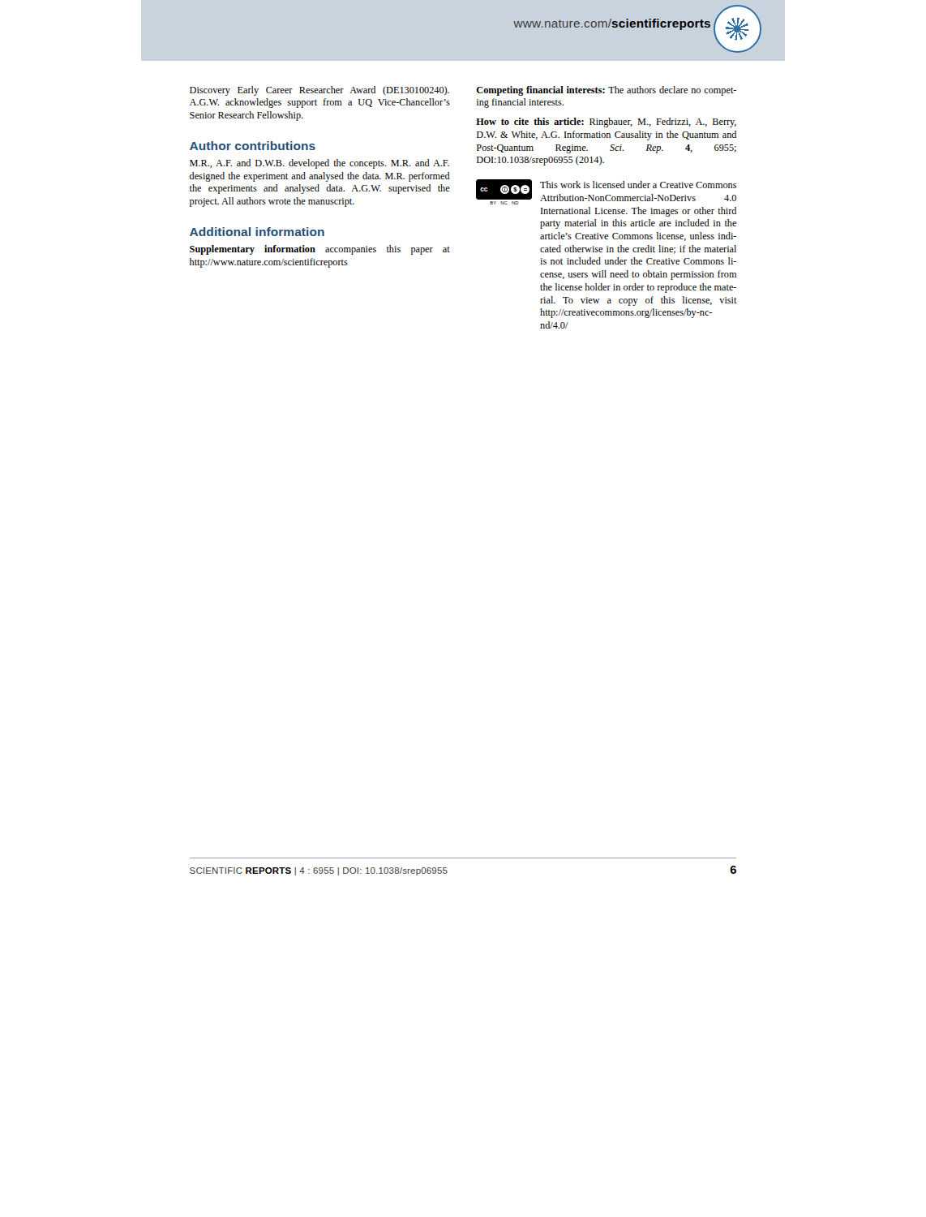www.nature.com/scientificreports
Discovery Early Career Researcher Award (DE130100240). A.G.W. acknowledges support from a UQ Vice-Chancellor’s Senior Research Fellowship.
Author contributions
M.R., A.F. and D.W.B. developed the concepts. M.R. and A.F. designed the experiment and analysed the data. M.R. performed the experiments and analysed data. A.G.W. supervised the project. All authors wrote the manuscript.
Additional information
Supplementary information accompanies this paper at http://www.nature.com/scientificreports
Competing financial interests: The authors declare no competing financial interests.
How to cite this article: Ringbauer, M., Fedrizzi, A., Berry, D.W. & White, A.G. Information Causality in the Quantum and Post-Quantum Regime. Sci. Rep. 4, 6955; DOI:10.1038/srep06955 (2014).
cc
ⓘ $ =
BY NC ND
This work is licensed under a Creative Commons Attribution-NonCommercial-NoDerivs 4.0 International License. The images or other third party material in this article are included in the article’s Creative Commons license, unless indicated otherwise in the credit line; if the material is not included under the Creative Commons license, users will need to obtain permission from the license holder in order to reproduce the material. To view a copy of this license, visit http://creativecommons.org/licenses/by-nc-nd/4.0/
SCIENTIFIC REPORTS | 4 : 6955 | DOI: 10.1038/srep06955
6